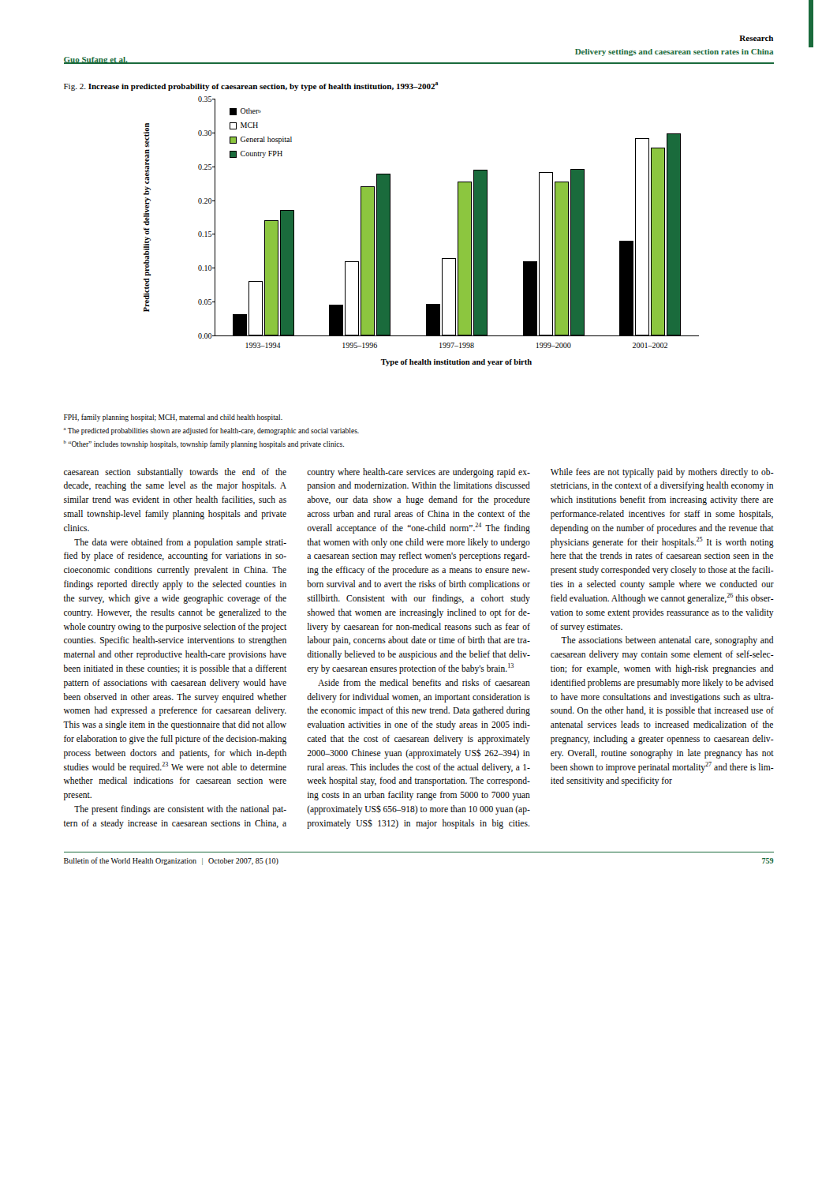Research
Delivery settings and caesarean section rates in China
Guo Sufang et al.
Fig. 2. Increase in predicted probability of caesarean section, by type of health institution, 1993–2002a
Predicted probability of delivery by caesarean section
0.35
0.30
0.25
0.20
0.15
0.10
0.05
0.00
Otherb
MCH
General hospital
Country FPH
1993–1994
1995–1996
1997–1998
1999–2000
2001–2002
Type of health institution and year of birth
FPH, family planning hospital; MCH, maternal and child health hospital.
a The predicted probabilities shown are adjusted for health-care, demographic and social variables.
b “Other” includes township hospitals, township family planning hospitals and private clinics.
caesarean section substantially towards the end of the decade, reaching the same level as the major hospitals. A similar trend was evident in other health facilities, such as small township-level family planning hospitals and private clinics.
The data were obtained from a population sample stratified by place of residence, accounting for variations in socioeconomic conditions currently prevalent in China. The findings reported directly apply to the selected counties in the survey, which give a wide geographic coverage of the country. However, the results cannot be generalized to the whole country owing to the purposive selection of the project counties. Specific health-service interventions to strengthen maternal and other reproductive health-care provisions have been initiated in these counties; it is possible that a different pattern of associations with caesarean delivery would have been observed in other areas. The survey enquired whether women had expressed a preference for caesarean delivery. This was a single item in the questionnaire that did not allow for elaboration to give the full picture of the decision-making process between doctors and patients, for which in-depth studies would be required.23 We were not able to determine whether medical indications for caesarean section were present.
The present findings are consistent with the national pattern of a steady increase in caesarean sections in China, a country where health-care services are undergoing rapid expansion and modernization. Within the limitations discussed above, our data show a huge demand for the procedure across urban and rural areas of China in the context of the overall acceptance of the “one-child norm”.24 The finding that women with only one child were more likely to undergo a caesarean section may reflect women's perceptions regarding the efficacy of the procedure as a means to ensure newborn survival and to avert the risks of birth complications or stillbirth. Consistent with our findings, a cohort study showed that women are increasingly inclined to opt for delivery by caesarean for non-medical reasons such as fear of labour pain, concerns about date or time of birth that are traditionally believed to be auspicious and the belief that delivery by caesarean ensures protection of the baby's brain.13
Aside from the medical benefits and risks of caesarean delivery for individual women, an important consideration is the economic impact of this new trend. Data gathered during evaluation activities in one of the study areas in 2005 indicated that the cost of caesarean delivery is approximately 2000–3000 Chinese yuan (approximately US$ 262–394) in rural areas. This includes the cost of the actual delivery, a 1-week hospital stay, food and transportation. The corresponding costs in an urban facility range from 5000 to 7000 yuan (approximately US$ 656–918) to more than 10 000 yuan (approximately US$ 1312) in major hospitals in big cities. While fees are not typically paid by mothers directly to obstetricians, in the context of a diversifying health economy in which institutions benefit from increasing activity there are performance-related incentives for staff in some hospitals, depending on the number of procedures and the revenue that physicians generate for their hospitals.25 It is worth noting here that the trends in rates of caesarean section seen in the present study corresponded very closely to those at the facilities in a selected county sample where we conducted our field evaluation. Although we cannot generalize,26 this observation to some extent provides reassurance as to the validity of survey estimates.
The associations between antenatal care, sonography and caesarean delivery may contain some element of self-selection; for example, women with high-risk pregnancies and identified problems are presumably more likely to be advised to have more consultations and investigations such as ultrasound. On the other hand, it is possible that increased use of antenatal services leads to increased medicalization of the pregnancy, including a greater openness to caesarean delivery. Overall, routine sonography in late pregnancy has not been shown to improve perinatal mortality27 and there is limited sensitivity and specificity for
Bulletin of the World Health Organization | October 2007, 85 (10)
759